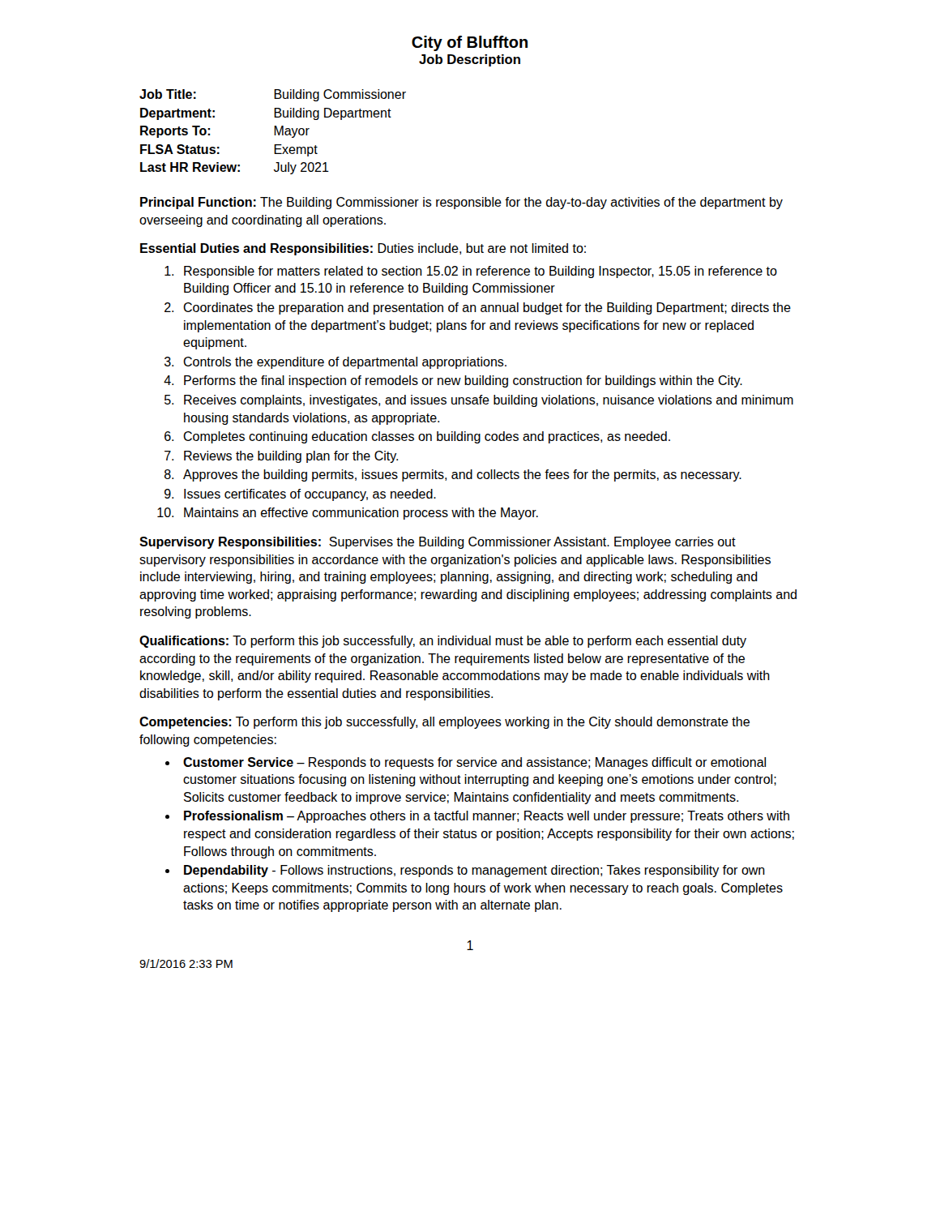City of Bluffton
Job Description
| Job Title: | Building Commissioner |
| Department: | Building Department |
| Reports To: | Mayor |
| FLSA Status: | Exempt |
| Last HR Review: | July 2021 |
Principal Function: The Building Commissioner is responsible for the day-to-day activities of the department by overseeing and coordinating all operations.
Essential Duties and Responsibilities: Duties include, but are not limited to:
Responsible for matters related to section 15.02 in reference to Building Inspector, 15.05 in reference to Building Officer and 15.10 in reference to Building Commissioner
Coordinates the preparation and presentation of an annual budget for the Building Department; directs the implementation of the department’s budget; plans for and reviews specifications for new or replaced equipment.
Controls the expenditure of departmental appropriations.
Performs the final inspection of remodels or new building construction for buildings within the City.
Receives complaints, investigates, and issues unsafe building violations, nuisance violations and minimum housing standards violations, as appropriate.
Completes continuing education classes on building codes and practices, as needed.
Reviews the building plan for the City.
Approves the building permits, issues permits, and collects the fees for the permits, as necessary.
Issues certificates of occupancy, as needed.
Maintains an effective communication process with the Mayor.
Supervisory Responsibilities: Supervises the Building Commissioner Assistant. Employee carries out supervisory responsibilities in accordance with the organization's policies and applicable laws. Responsibilities include interviewing, hiring, and training employees; planning, assigning, and directing work; scheduling and approving time worked; appraising performance; rewarding and disciplining employees; addressing complaints and resolving problems.
Qualifications: To perform this job successfully, an individual must be able to perform each essential duty according to the requirements of the organization. The requirements listed below are representative of the knowledge, skill, and/or ability required. Reasonable accommodations may be made to enable individuals with disabilities to perform the essential duties and responsibilities.
Competencies: To perform this job successfully, all employees working in the City should demonstrate the following competencies:
Customer Service – Responds to requests for service and assistance; Manages difficult or emotional customer situations focusing on listening without interrupting and keeping one’s emotions under control; Solicits customer feedback to improve service; Maintains confidentiality and meets commitments.
Professionalism – Approaches others in a tactful manner; Reacts well under pressure; Treats others with respect and consideration regardless of their status or position; Accepts responsibility for their own actions; Follows through on commitments.
Dependability - Follows instructions, responds to management direction; Takes responsibility for own actions; Keeps commitments; Commits to long hours of work when necessary to reach goals. Completes tasks on time or notifies appropriate person with an alternate plan.
1
9/1/2016 2:33 PM